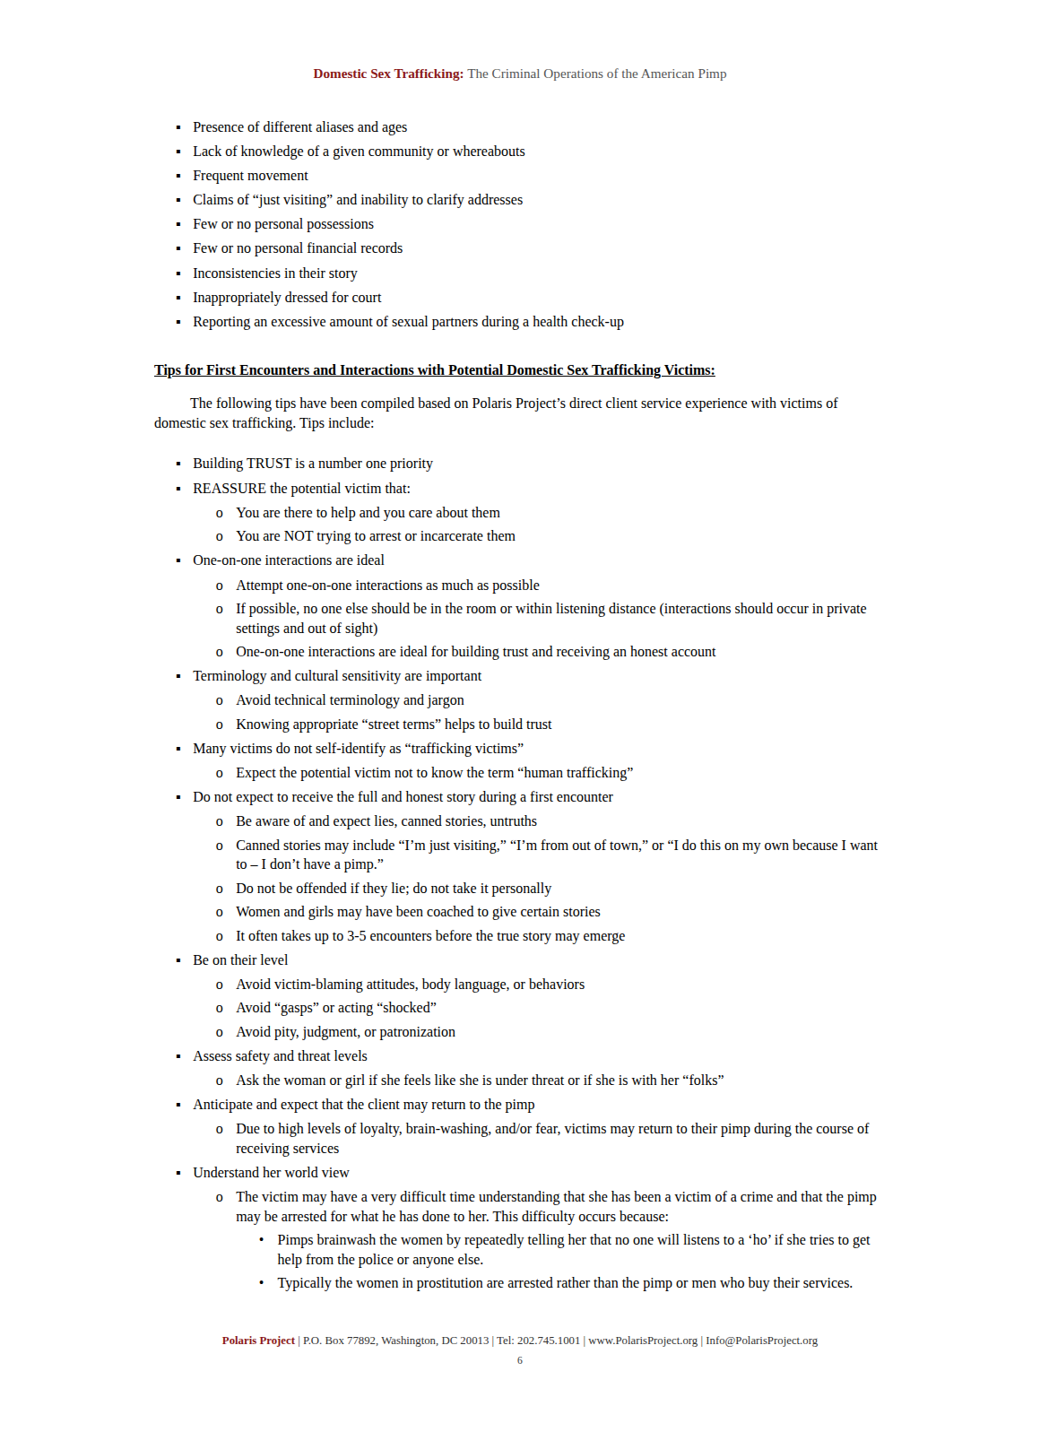Domestic Sex Trafficking: The Criminal Operations of the American Pimp
Presence of different aliases and ages
Lack of knowledge of a given community or whereabouts
Frequent movement
Claims of “just visiting” and inability to clarify addresses
Few or no personal possessions
Few or no personal financial records
Inconsistencies in their story
Inappropriately dressed for court
Reporting an excessive amount of sexual partners during a health check-up
Tips for First Encounters and Interactions with Potential Domestic Sex Trafficking Victims:
The following tips have been compiled based on Polaris Project’s direct client service experience with victims of domestic sex trafficking. Tips include:
Building TRUST is a number one priority
REASSURE the potential victim that:
You are there to help and you care about them
You are NOT trying to arrest or incarcerate them
One-on-one interactions are ideal
Attempt one-on-one interactions as much as possible
If possible, no one else should be in the room or within listening distance (interactions should occur in private settings and out of sight)
One-on-one interactions are ideal for building trust and receiving an honest account
Terminology and cultural sensitivity are important
Avoid technical terminology and jargon
Knowing appropriate “street terms” helps to build trust
Many victims do not self-identify as “trafficking victims”
Expect the potential victim not to know the term “human trafficking”
Do not expect to receive the full and honest story during a first encounter
Be aware of and expect lies, canned stories, untruths
Canned stories may include “I’m just visiting,” “I’m from out of town,” or “I do this on my own because I want to – I don’t have a pimp.”
Do not be offended if they lie; do not take it personally
Women and girls may have been coached to give certain stories
It often takes up to 3-5 encounters before the true story may emerge
Be on their level
Avoid victim-blaming attitudes, body language, or behaviors
Avoid “gasps” or acting “shocked”
Avoid pity, judgment, or patronization
Assess safety and threat levels
Ask the woman or girl if she feels like she is under threat or if she is with her “folks”
Anticipate and expect that the client may return to the pimp
Due to high levels of loyalty, brain-washing, and/or fear, victims may return to their pimp during the course of receiving services
Understand her world view
The victim may have a very difficult time understanding that she has been a victim of a crime and that the pimp may be arrested for what he has done to her. This difficulty occurs because:
Pimps brainwash the women by repeatedly telling her that no one will listens to a ‘ho’ if she tries to get help from the police or anyone else.
Typically the women in prostitution are arrested rather than the pimp or men who buy their services.
Polaris Project | P.O. Box 77892, Washington, DC 20013 | Tel: 202.745.1001 | www.PolarisProject.org | Info@PolarisProject.org
6